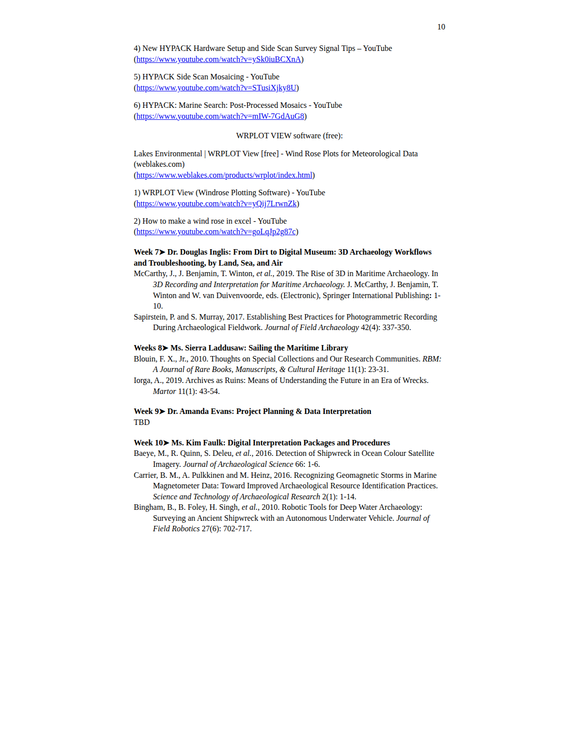10
4) New HYPACK Hardware Setup and Side Scan Survey Signal Tips – YouTube
(https://www.youtube.com/watch?v=ySk0iuBCXnA)
5) HYPACK Side Scan Mosaicing - YouTube
(https://www.youtube.com/watch?v=STusiXjky8U)
6) HYPACK: Marine Search: Post-Processed Mosaics - YouTube
(https://www.youtube.com/watch?v=mIW-7GdAuG8)
WRPLOT VIEW software (free):
Lakes Environmental | WRPLOT View [free] - Wind Rose Plots for Meteorological Data (weblakes.com)
(https://www.weblakes.com/products/wrplot/index.html)
1) WRPLOT View (Windrose Plotting Software) - YouTube
(https://www.youtube.com/watch?v=yQij7LrwnZk)
2) How to make a wind rose in excel - YouTube
(https://www.youtube.com/watch?v=goLqJp2g87c)
Week 7➤ Dr. Douglas Inglis: From Dirt to Digital Museum: 3D Archaeology Workflows and Troubleshooting, by Land, Sea, and Air
McCarthy, J., J. Benjamin, T. Winton, et al., 2019. The Rise of 3D in Maritime Archaeology. In 3D Recording and Interpretation for Maritime Archaeology. J. McCarthy, J. Benjamin, T. Winton and W. van Duivenvoorde, eds. (Electronic), Springer International Publishing: 1-10.
Sapirstein, P. and S. Murray, 2017. Establishing Best Practices for Photogrammetric Recording During Archaeological Fieldwork. Journal of Field Archaeology 42(4): 337-350.
Weeks 8➤ Ms. Sierra Laddusaw: Sailing the Maritime Library
Blouin, F. X., Jr., 2010. Thoughts on Special Collections and Our Research Communities. RBM: A Journal of Rare Books, Manuscripts, & Cultural Heritage 11(1): 23-31.
Iorga, A., 2019. Archives as Ruins: Means of Understanding the Future in an Era of Wrecks. Martor 11(1): 43-54.
Week 9➤ Dr. Amanda Evans: Project Planning & Data Interpretation
TBD
Week 10➤ Ms. Kim Faulk: Digital Interpretation Packages and Procedures
Baeye, M., R. Quinn, S. Deleu, et al., 2016. Detection of Shipwreck in Ocean Colour Satellite Imagery. Journal of Archaeological Science 66: 1-6.
Carrier, B. M., A. Pulkkinen and M. Heinz, 2016. Recognizing Geomagnetic Storms in Marine Magnetometer Data: Toward Improved Archaeological Resource Identification Practices. Science and Technology of Archaeological Research 2(1): 1-14.
Bingham, B., B. Foley, H. Singh, et al., 2010. Robotic Tools for Deep Water Archaeology: Surveying an Ancient Shipwreck with an Autonomous Underwater Vehicle. Journal of Field Robotics 27(6): 702-717.